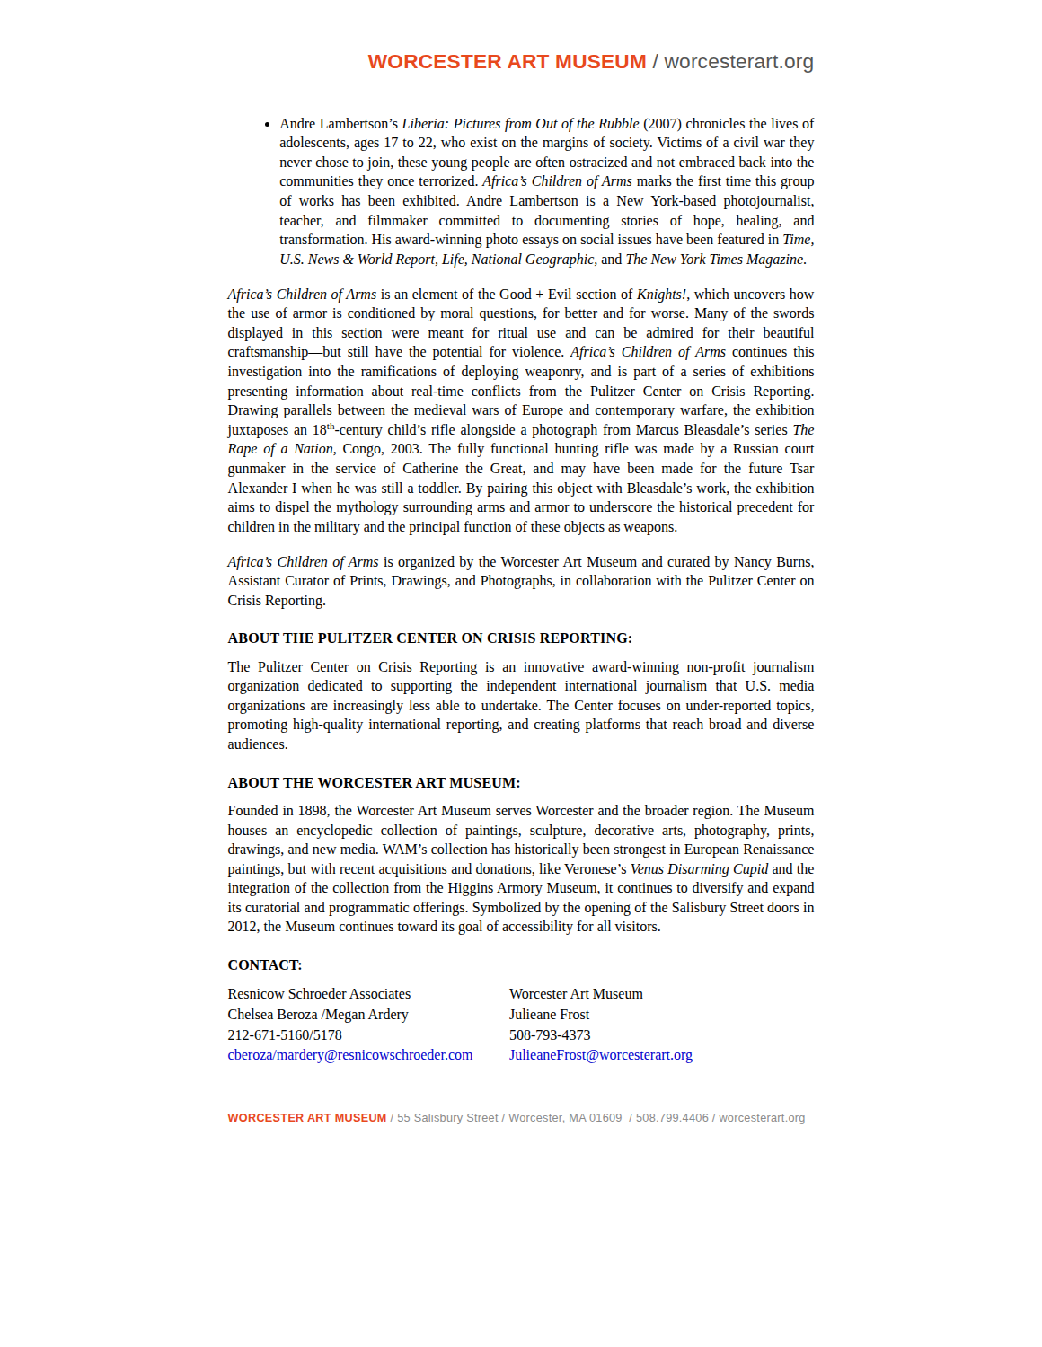WORCESTER ART MUSEUM / worcesterart.org
Andre Lambertson’s Liberia: Pictures from Out of the Rubble (2007) chronicles the lives of adolescents, ages 17 to 22, who exist on the margins of society. Victims of a civil war they never chose to join, these young people are often ostracized and not embraced back into the communities they once terrorized. Africa’s Children of Arms marks the first time this group of works has been exhibited. Andre Lambertson is a New York-based photojournalist, teacher, and filmmaker committed to documenting stories of hope, healing, and transformation. His award-winning photo essays on social issues have been featured in Time, U.S. News & World Report, Life, National Geographic, and The New York Times Magazine.
Africa’s Children of Arms is an element of the Good + Evil section of Knights!, which uncovers how the use of armor is conditioned by moral questions, for better and for worse. Many of the swords displayed in this section were meant for ritual use and can be admired for their beautiful craftsmanship—but still have the potential for violence. Africa’s Children of Arms continues this investigation into the ramifications of deploying weaponry, and is part of a series of exhibitions presenting information about real-time conflicts from the Pulitzer Center on Crisis Reporting. Drawing parallels between the medieval wars of Europe and contemporary warfare, the exhibition juxtaposes an 18th-century child’s rifle alongside a photograph from Marcus Bleasdale’s series The Rape of a Nation, Congo, 2003. The fully functional hunting rifle was made by a Russian court gunmaker in the service of Catherine the Great, and may have been made for the future Tsar Alexander I when he was still a toddler. By pairing this object with Bleasdale’s work, the exhibition aims to dispel the mythology surrounding arms and armor to underscore the historical precedent for children in the military and the principal function of these objects as weapons.
Africa’s Children of Arms is organized by the Worcester Art Museum and curated by Nancy Burns, Assistant Curator of Prints, Drawings, and Photographs, in collaboration with the Pulitzer Center on Crisis Reporting.
About the Pulitzer Center on Crisis Reporting:
The Pulitzer Center on Crisis Reporting is an innovative award-winning non-profit journalism organization dedicated to supporting the independent international journalism that U.S. media organizations are increasingly less able to undertake. The Center focuses on under-reported topics, promoting high-quality international reporting, and creating platforms that reach broad and diverse audiences.
About the Worcester Art Museum:
Founded in 1898, the Worcester Art Museum serves Worcester and the broader region. The Museum houses an encyclopedic collection of paintings, sculpture, decorative arts, photography, prints, drawings, and new media. WAM’s collection has historically been strongest in European Renaissance paintings, but with recent acquisitions and donations, like Veronese’s Venus Disarming Cupid and the integration of the collection from the Higgins Armory Museum, it continues to diversify and expand its curatorial and programmatic offerings. Symbolized by the opening of the Salisbury Street doors in 2012, the Museum continues toward its goal of accessibility for all visitors.
CONTACT:
| Resnicow Schroeder Associates | Worcester Art Museum |
| Chelsea Beroza /Megan Ardery | Julieane Frost |
| 212-671-5160/5178 | 508-793-4373 |
| cberoza/mardery@resnicowschroeder.com | JulieaneFrost@worcesterart.org |
WORCESTER ART MUSEUM / 55 Salisbury Street / Worcester, MA 01609 / 508.799.4406 / worcesterart.org